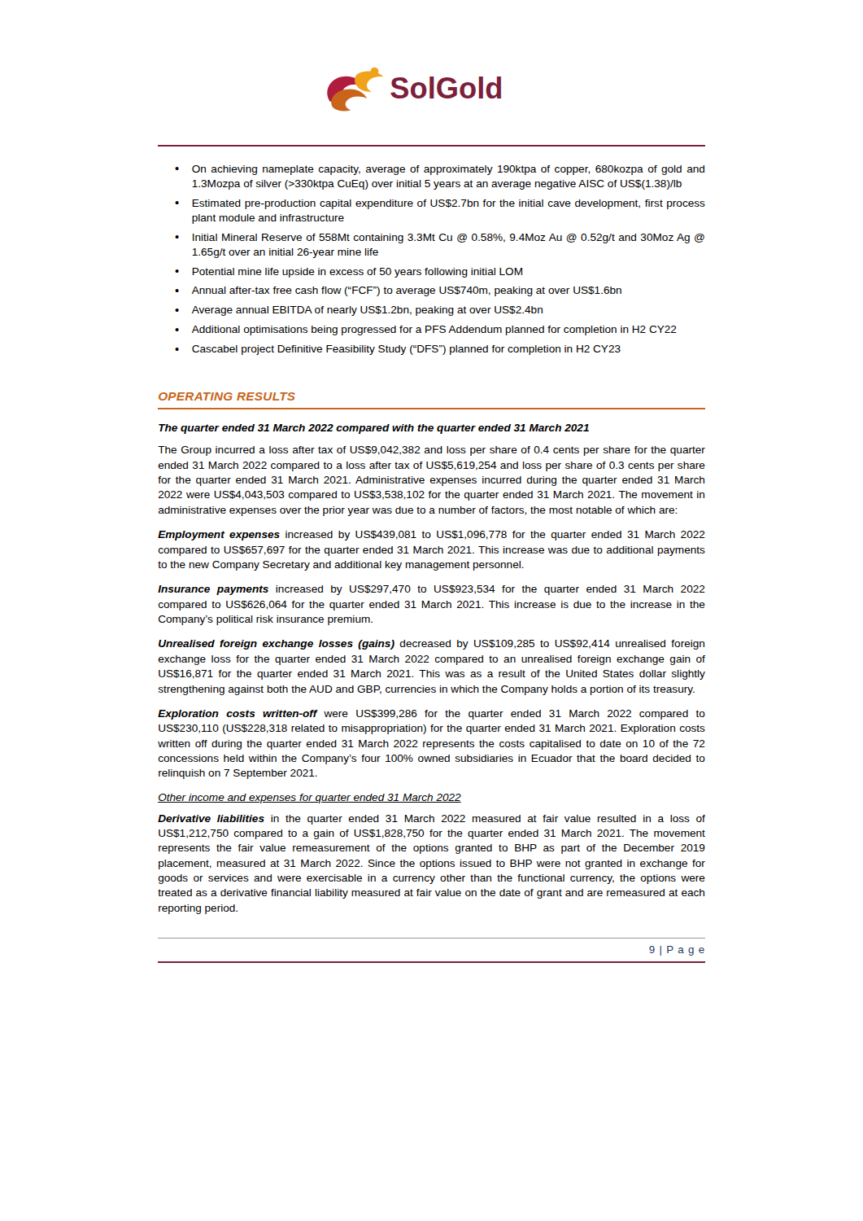SolGold
On achieving nameplate capacity, average of approximately 190ktpa of copper, 680kozpa of gold and 1.3Mozpa of silver (>330ktpa CuEq) over initial 5 years at an average negative AISC of US$(1.38)/lb
Estimated pre-production capital expenditure of US$2.7bn for the initial cave development, first process plant module and infrastructure
Initial Mineral Reserve of 558Mt containing 3.3Mt Cu @ 0.58%, 9.4Moz Au @ 0.52g/t and 30Moz Ag @ 1.65g/t over an initial 26-year mine life
Potential mine life upside in excess of 50 years following initial LOM
Annual after-tax free cash flow (“FCF”) to average US$740m, peaking at over US$1.6bn
Average annual EBITDA of nearly US$1.2bn, peaking at over US$2.4bn
Additional optimisations being progressed for a PFS Addendum planned for completion in H2 CY22
Cascabel project Definitive Feasibility Study (“DFS”) planned for completion in H2 CY23
OPERATING RESULTS
The quarter ended 31 March 2022 compared with the quarter ended 31 March 2021
The Group incurred a loss after tax of US$9,042,382 and loss per share of 0.4 cents per share for the quarter ended 31 March 2022 compared to a loss after tax of US$5,619,254 and loss per share of 0.3 cents per share for the quarter ended 31 March 2021. Administrative expenses incurred during the quarter ended 31 March 2022 were US$4,043,503 compared to US$3,538,102 for the quarter ended 31 March 2021. The movement in administrative expenses over the prior year was due to a number of factors, the most notable of which are:
Employment expenses increased by US$439,081 to US$1,096,778 for the quarter ended 31 March 2022 compared to US$657,697 for the quarter ended 31 March 2021. This increase was due to additional payments to the new Company Secretary and additional key management personnel.
Insurance payments increased by US$297,470 to US$923,534 for the quarter ended 31 March 2022 compared to US$626,064 for the quarter ended 31 March 2021. This increase is due to the increase in the Company’s political risk insurance premium.
Unrealised foreign exchange losses (gains) decreased by US$109,285 to US$92,414 unrealised foreign exchange loss for the quarter ended 31 March 2022 compared to an unrealised foreign exchange gain of US$16,871 for the quarter ended 31 March 2021. This was as a result of the United States dollar slightly strengthening against both the AUD and GBP, currencies in which the Company holds a portion of its treasury.
Exploration costs written-off were US$399,286 for the quarter ended 31 March 2022 compared to US$230,110 (US$228,318 related to misappropriation) for the quarter ended 31 March 2021. Exploration costs written off during the quarter ended 31 March 2022 represents the costs capitalised to date on 10 of the 72 concessions held within the Company’s four 100% owned subsidiaries in Ecuador that the board decided to relinquish on 7 September 2021.
Other income and expenses for quarter ended 31 March 2022
Derivative liabilities in the quarter ended 31 March 2022 measured at fair value resulted in a loss of US$1,212,750 compared to a gain of US$1,828,750 for the quarter ended 31 March 2021. The movement represents the fair value remeasurement of the options granted to BHP as part of the December 2019 placement, measured at 31 March 2022. Since the options issued to BHP were not granted in exchange for goods or services and were exercisable in a currency other than the functional currency, the options were treated as a derivative financial liability measured at fair value on the date of grant and are remeasured at each reporting period.
9 | P a g e